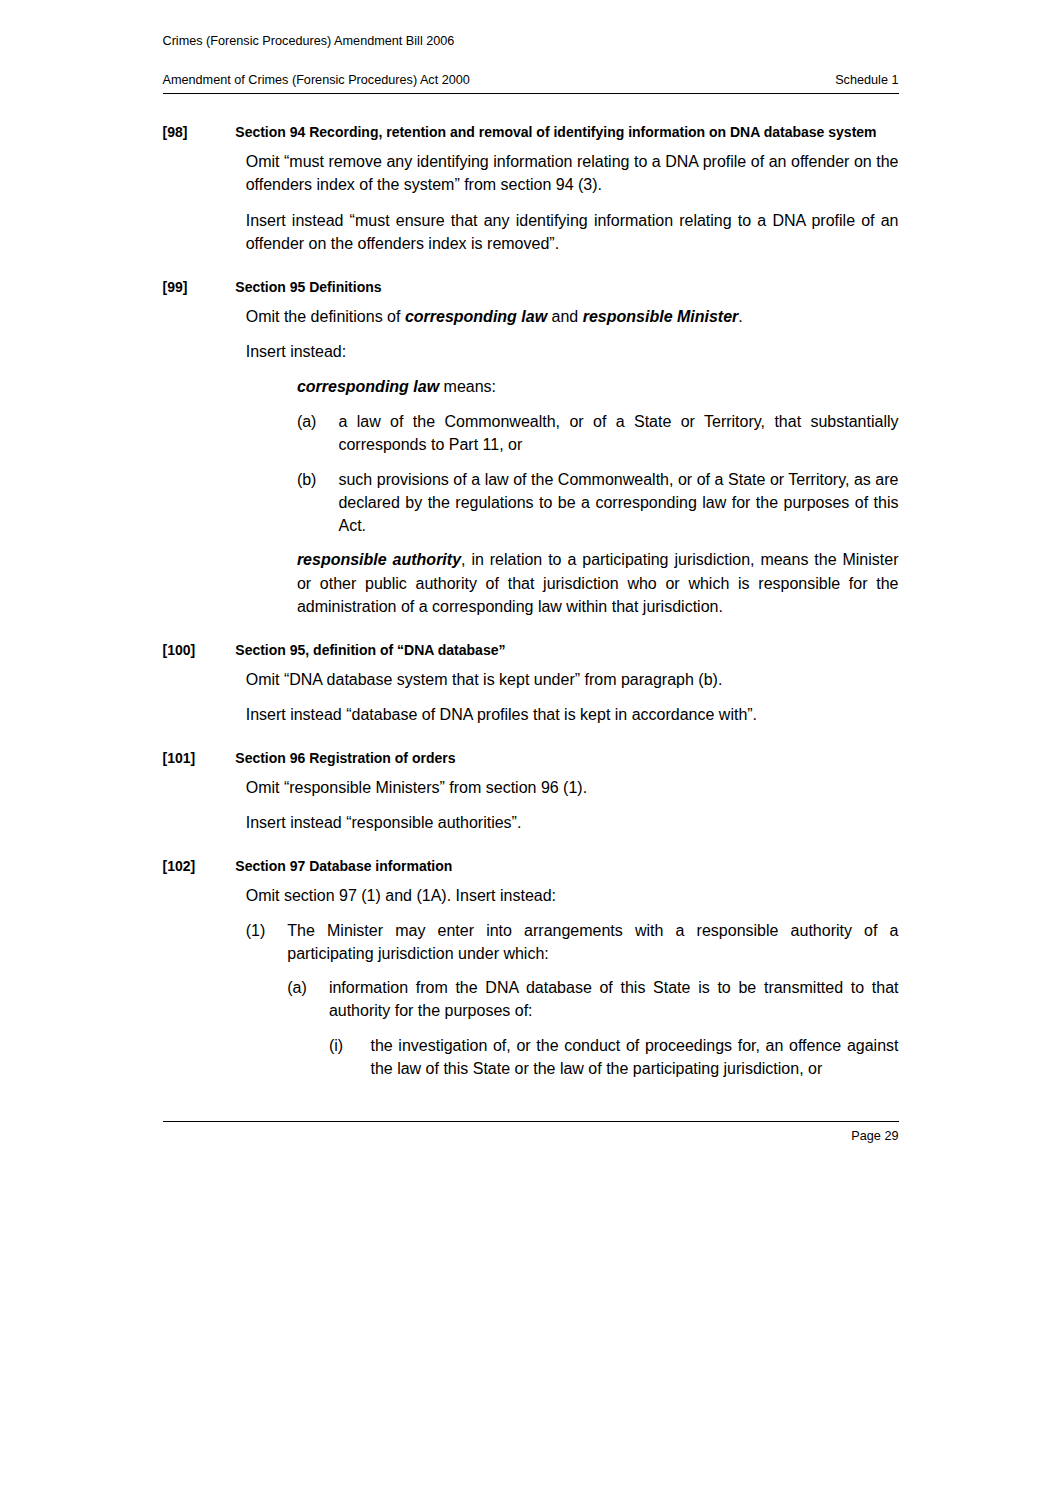Crimes (Forensic Procedures) Amendment Bill 2006
Amendment of Crimes (Forensic Procedures) Act 2000 Schedule 1
[98] Section 94 Recording, retention and removal of identifying information on DNA database system
Omit “must remove any identifying information relating to a DNA profile of an offender on the offenders index of the system” from section 94 (3).
Insert instead “must ensure that any identifying information relating to a DNA profile of an offender on the offenders index is removed”.
[99] Section 95 Definitions
Omit the definitions of corresponding law and responsible Minister.
Insert instead:
corresponding law means:
(a) a law of the Commonwealth, or of a State or Territory, that substantially corresponds to Part 11, or
(b) such provisions of a law of the Commonwealth, or of a State or Territory, as are declared by the regulations to be a corresponding law for the purposes of this Act.
responsible authority, in relation to a participating jurisdiction, means the Minister or other public authority of that jurisdiction who or which is responsible for the administration of a corresponding law within that jurisdiction.
[100] Section 95, definition of “DNA database”
Omit “DNA database system that is kept under” from paragraph (b).
Insert instead “database of DNA profiles that is kept in accordance with”.
[101] Section 96 Registration of orders
Omit “responsible Ministers” from section 96 (1).
Insert instead “responsible authorities”.
[102] Section 97 Database information
Omit section 97 (1) and (1A). Insert instead:
(1) The Minister may enter into arrangements with a responsible authority of a participating jurisdiction under which:
(a) information from the DNA database of this State is to be transmitted to that authority for the purposes of:
(i) the investigation of, or the conduct of proceedings for, an offence against the law of this State or the law of the participating jurisdiction, or
Page 29